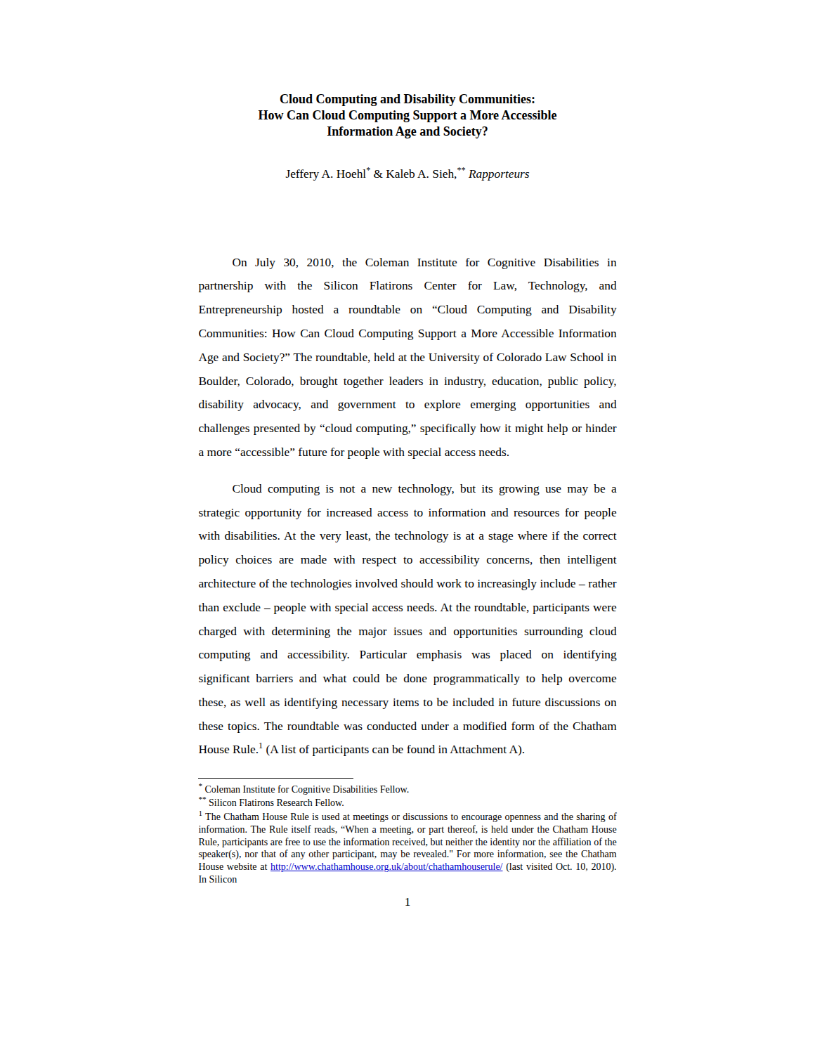Cloud Computing and Disability Communities:
How Can Cloud Computing Support a More Accessible
Information Age and Society?
Jeffery A. Hoehl* & Kaleb A. Sieh,** Rapporteurs
On July 30, 2010, the Coleman Institute for Cognitive Disabilities in partnership with the Silicon Flatirons Center for Law, Technology, and Entrepreneurship hosted a roundtable on “Cloud Computing and Disability Communities: How Can Cloud Computing Support a More Accessible Information Age and Society?” The roundtable, held at the University of Colorado Law School in Boulder, Colorado, brought together leaders in industry, education, public policy, disability advocacy, and government to explore emerging opportunities and challenges presented by “cloud computing,” specifically how it might help or hinder a more “accessible” future for people with special access needs.
Cloud computing is not a new technology, but its growing use may be a strategic opportunity for increased access to information and resources for people with disabilities. At the very least, the technology is at a stage where if the correct policy choices are made with respect to accessibility concerns, then intelligent architecture of the technologies involved should work to increasingly include – rather than exclude – people with special access needs. At the roundtable, participants were charged with determining the major issues and opportunities surrounding cloud computing and accessibility. Particular emphasis was placed on identifying significant barriers and what could be done programmatically to help overcome these, as well as identifying necessary items to be included in future discussions on these topics. The roundtable was conducted under a modified form of the Chatham House Rule.1 (A list of participants can be found in Attachment A).
* Coleman Institute for Cognitive Disabilities Fellow.
** Silicon Flatirons Research Fellow.
1 The Chatham House Rule is used at meetings or discussions to encourage openness and the sharing of information. The Rule itself reads, “When a meeting, or part thereof, is held under the Chatham House Rule, participants are free to use the information received, but neither the identity nor the affiliation of the speaker(s), nor that of any other participant, may be revealed." For more information, see the Chatham House website at http://www.chathamhouse.org.uk/about/chathamhouserule/ (last visited Oct. 10, 2010). In Silicon
1